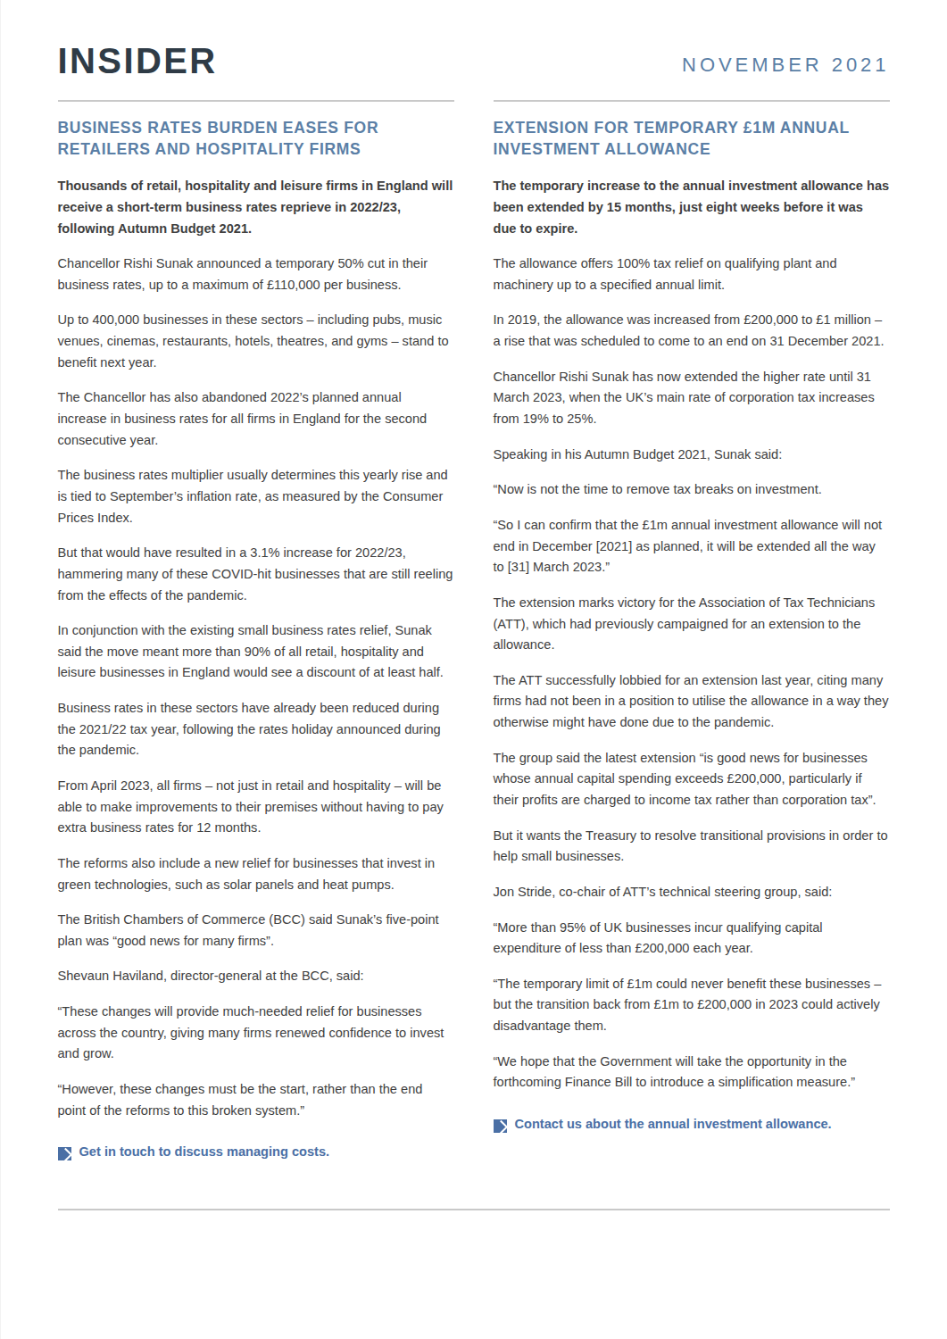INSIDER
November 2021
Business rates burden eases for retailers and hospitality firms
Thousands of retail, hospitality and leisure firms in England will receive a short-term business rates reprieve in 2022/23, following Autumn Budget 2021.
Chancellor Rishi Sunak announced a temporary 50% cut in their business rates, up to a maximum of £110,000 per business.
Up to 400,000 businesses in these sectors – including pubs, music venues, cinemas, restaurants, hotels, theatres, and gyms – stand to benefit next year.
The Chancellor has also abandoned 2022’s planned annual increase in business rates for all firms in England for the second consecutive year.
The business rates multiplier usually determines this yearly rise and is tied to September’s inflation rate, as measured by the Consumer Prices Index.
But that would have resulted in a 3.1% increase for 2022/23, hammering many of these COVID-hit businesses that are still reeling from the effects of the pandemic.
In conjunction with the existing small business rates relief, Sunak said the move meant more than 90% of all retail, hospitality and leisure businesses in England would see a discount of at least half.
Business rates in these sectors have already been reduced during the 2021/22 tax year, following the rates holiday announced during the pandemic.
From April 2023, all firms – not just in retail and hospitality – will be able to make improvements to their premises without having to pay extra business rates for 12 months.
The reforms also include a new relief for businesses that invest in green technologies, such as solar panels and heat pumps.
The British Chambers of Commerce (BCC) said Sunak’s five-point plan was “good news for many firms”.
Shevaun Haviland, director-general at the BCC, said:
“These changes will provide much-needed relief for businesses across the country, giving many firms renewed confidence to invest and grow.
“However, these changes must be the start, rather than the end point of the reforms to this broken system.”
Get in touch to discuss managing costs.
Extension for temporary £1m annual investment allowance
The temporary increase to the annual investment allowance has been extended by 15 months, just eight weeks before it was due to expire.
The allowance offers 100% tax relief on qualifying plant and machinery up to a specified annual limit.
In 2019, the allowance was increased from £200,000 to £1 million – a rise that was scheduled to come to an end on 31 December 2021.
Chancellor Rishi Sunak has now extended the higher rate until 31 March 2023, when the UK’s main rate of corporation tax increases from 19% to 25%.
Speaking in his Autumn Budget 2021, Sunak said:
“Now is not the time to remove tax breaks on investment.
“So I can confirm that the £1m annual investment allowance will not end in December [2021] as planned, it will be extended all the way to [31] March 2023.”
The extension marks victory for the Association of Tax Technicians (ATT), which had previously campaigned for an extension to the allowance.
The ATT successfully lobbied for an extension last year, citing many firms had not been in a position to utilise the allowance in a way they otherwise might have done due to the pandemic.
The group said the latest extension “is good news for businesses whose annual capital spending exceeds £200,000, particularly if their profits are charged to income tax rather than corporation tax”.
But it wants the Treasury to resolve transitional provisions in order to help small businesses.
Jon Stride, co-chair of ATT’s technical steering group, said:
“More than 95% of UK businesses incur qualifying capital expenditure of less than £200,000 each year.
“The temporary limit of £1m could never benefit these businesses – but the transition back from £1m to £200,000 in 2023 could actively disadvantage them.
“We hope that the Government will take the opportunity in the forthcoming Finance Bill to introduce a simplification measure.”
Contact us about the annual investment allowance.